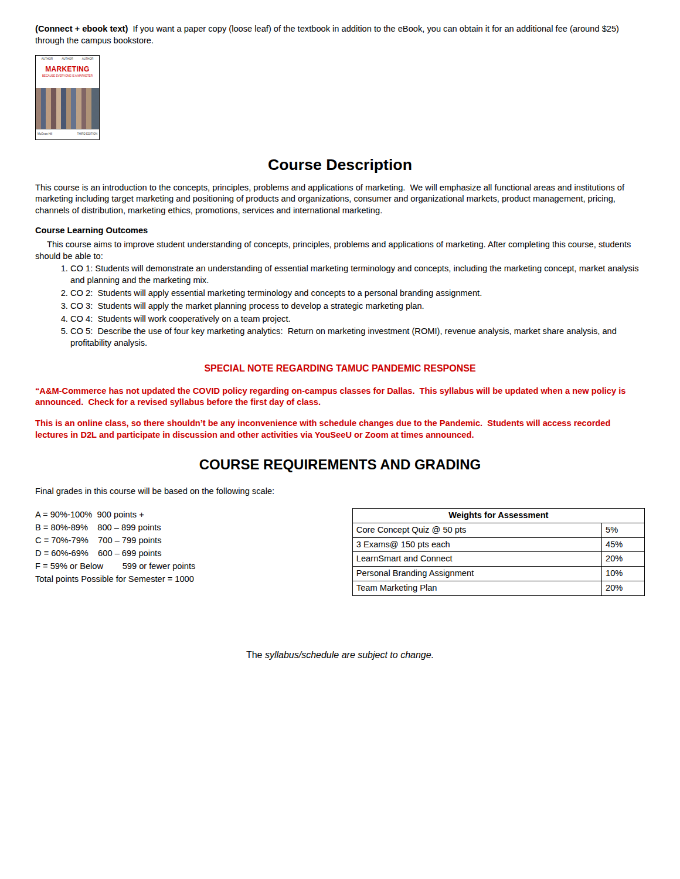(Connect + ebook text) If you want a paper copy (loose leaf) of the textbook in addition to the eBook, you can obtain it for an additional fee (around $25) through the campus bookstore.
AUTHOR AUTHOR AUTHOR
MARKETING
BECAUSE EVERYONE IS A MARKETER
McGraw Hill THIRD EDITION
Course Description
This course is an introduction to the concepts, principles, problems and applications of marketing. We will emphasize all functional areas and institutions of marketing including target marketing and positioning of products and organizations, consumer and organizational markets, product management, pricing, channels of distribution, marketing ethics, promotions, services and international marketing.
Course Learning Outcomes
This course aims to improve student understanding of concepts, principles, problems and applications of marketing. After completing this course, students should be able to:
CO 1: Students will demonstrate an understanding of essential marketing terminology and concepts, including the marketing concept, market analysis and planning and the marketing mix.
CO 2: Students will apply essential marketing terminology and concepts to a personal branding assignment.
CO 3: Students will apply the market planning process to develop a strategic marketing plan.
CO 4: Students will work cooperatively on a team project.
CO 5: Describe the use of four key marketing analytics: Return on marketing investment (ROMI), revenue analysis, market share analysis, and profitability analysis.
SPECIAL NOTE REGARDING TAMUC PANDEMIC RESPONSE
“A&M-Commerce has not updated the COVID policy regarding on-campus classes for Dallas. This syllabus will be updated when a new policy is announced. Check for a revised syllabus before the first day of class.
This is an online class, so there shouldn’t be any inconvenience with schedule changes due to the Pandemic. Students will access recorded lectures in D2L and participate in discussion and other activities via YouSeeU or Zoom at times announced.
COURSE REQUIREMENTS AND GRADING
Final grades in this course will be based on the following scale:
A = 90%-100% 900 points +
B = 80%-89% 800 – 899 points
C = 70%-79% 700 – 799 points
D = 60%-69% 600 – 699 points
F = 59% or Below 599 or fewer points
Total points Possible for Semester = 1000
| Weights for Assessment |
| --- |
| Core Concept Quiz @ 50 pts | 5% |
| 3 Exams@ 150 pts each | 45% |
| LearnSmart and Connect | 20% |
| Personal Branding Assignment | 10% |
| Team Marketing Plan | 20% |
The syllabus/schedule are subject to change.